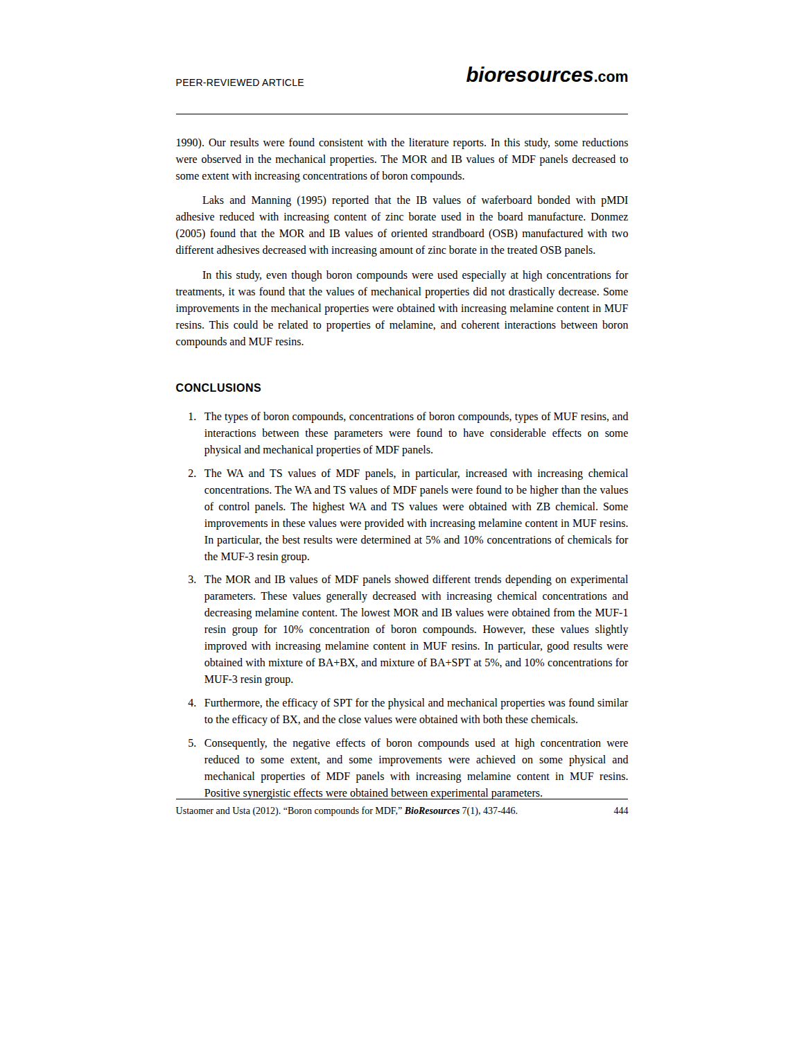PEER-REVIEWED ARTICLE
bioresources.com
1990). Our results were found consistent with the literature reports. In this study, some reductions were observed in the mechanical properties. The MOR and IB values of MDF panels decreased to some extent with increasing concentrations of boron compounds.
Laks and Manning (1995) reported that the IB values of waferboard bonded with pMDI adhesive reduced with increasing content of zinc borate used in the board manufacture. Donmez (2005) found that the MOR and IB values of oriented strandboard (OSB) manufactured with two different adhesives decreased with increasing amount of zinc borate in the treated OSB panels.
In this study, even though boron compounds were used especially at high concentrations for treatments, it was found that the values of mechanical properties did not drastically decrease. Some improvements in the mechanical properties were obtained with increasing melamine content in MUF resins. This could be related to properties of melamine, and coherent interactions between boron compounds and MUF resins.
CONCLUSIONS
The types of boron compounds, concentrations of boron compounds, types of MUF resins, and interactions between these parameters were found to have considerable effects on some physical and mechanical properties of MDF panels.
The WA and TS values of MDF panels, in particular, increased with increasing chemical concentrations. The WA and TS values of MDF panels were found to be higher than the values of control panels. The highest WA and TS values were obtained with ZB chemical. Some improvements in these values were provided with increasing melamine content in MUF resins. In particular, the best results were determined at 5% and 10% concentrations of chemicals for the MUF-3 resin group.
The MOR and IB values of MDF panels showed different trends depending on experimental parameters. These values generally decreased with increasing chemical concentrations and decreasing melamine content. The lowest MOR and IB values were obtained from the MUF-1 resin group for 10% concentration of boron compounds. However, these values slightly improved with increasing melamine content in MUF resins. In particular, good results were obtained with mixture of BA+BX, and mixture of BA+SPT at 5%, and 10% concentrations for MUF-3 resin group.
Furthermore, the efficacy of SPT for the physical and mechanical properties was found similar to the efficacy of BX, and the close values were obtained with both these chemicals.
Consequently, the negative effects of boron compounds used at high concentration were reduced to some extent, and some improvements were achieved on some physical and mechanical properties of MDF panels with increasing melamine content in MUF resins. Positive synergistic effects were obtained between experimental parameters.
Ustaomer and Usta (2012). “Boron compounds for MDF,” BioResources 7(1), 437-446.
444